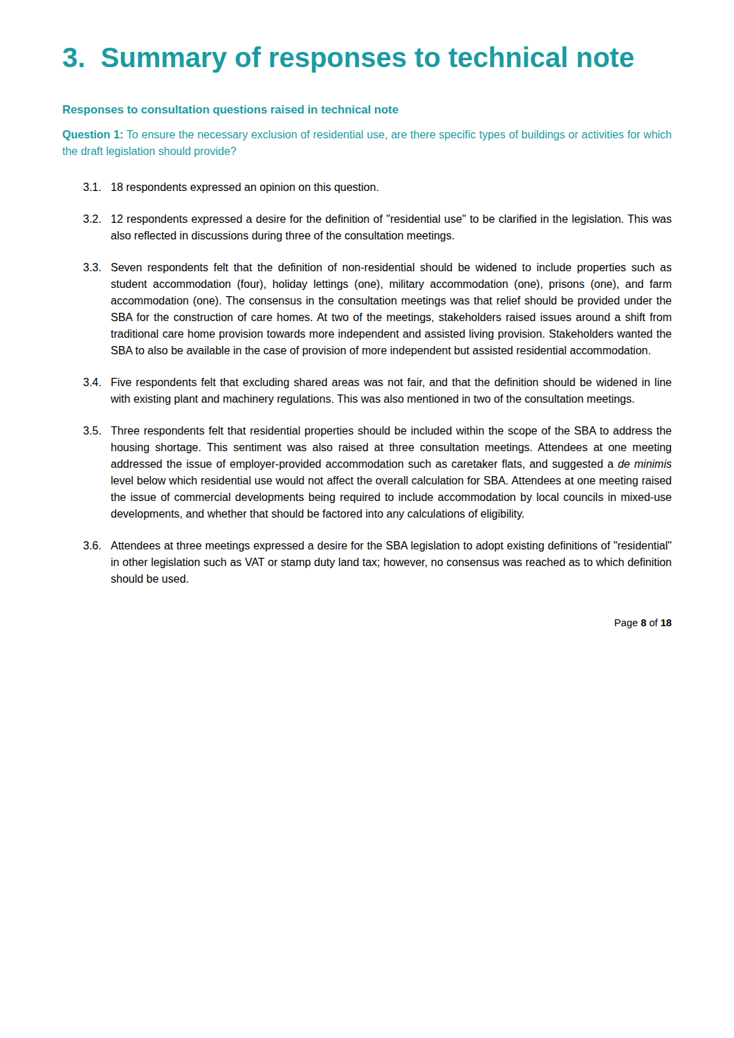3. Summary of responses to technical note
Responses to consultation questions raised in technical note
Question 1: To ensure the necessary exclusion of residential use, are there specific types of buildings or activities for which the draft legislation should provide?
3.1. 18 respondents expressed an opinion on this question.
3.2. 12 respondents expressed a desire for the definition of "residential use" to be clarified in the legislation. This was also reflected in discussions during three of the consultation meetings.
3.3. Seven respondents felt that the definition of non-residential should be widened to include properties such as student accommodation (four), holiday lettings (one), military accommodation (one), prisons (one), and farm accommodation (one). The consensus in the consultation meetings was that relief should be provided under the SBA for the construction of care homes. At two of the meetings, stakeholders raised issues around a shift from traditional care home provision towards more independent and assisted living provision. Stakeholders wanted the SBA to also be available in the case of provision of more independent but assisted residential accommodation.
3.4. Five respondents felt that excluding shared areas was not fair, and that the definition should be widened in line with existing plant and machinery regulations. This was also mentioned in two of the consultation meetings.
3.5. Three respondents felt that residential properties should be included within the scope of the SBA to address the housing shortage. This sentiment was also raised at three consultation meetings. Attendees at one meeting addressed the issue of employer-provided accommodation such as caretaker flats, and suggested a de minimis level below which residential use would not affect the overall calculation for SBA. Attendees at one meeting raised the issue of commercial developments being required to include accommodation by local councils in mixed-use developments, and whether that should be factored into any calculations of eligibility.
3.6. Attendees at three meetings expressed a desire for the SBA legislation to adopt existing definitions of "residential" in other legislation such as VAT or stamp duty land tax; however, no consensus was reached as to which definition should be used.
Page 8 of 18